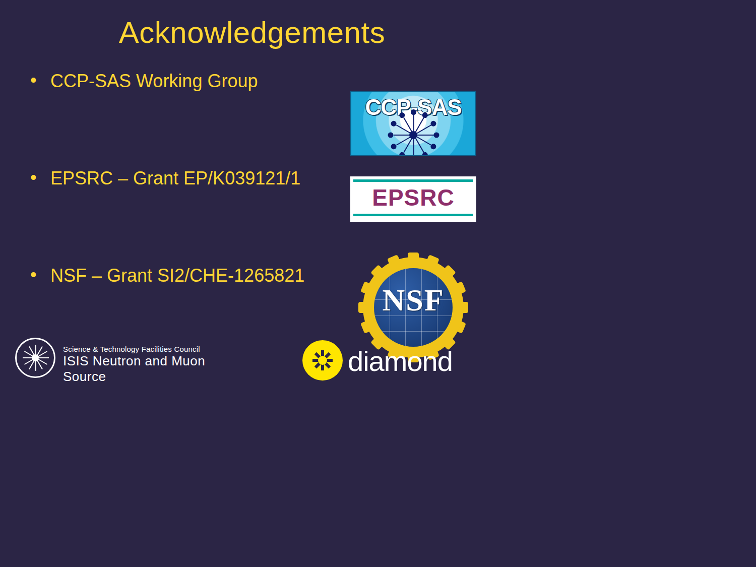Acknowledgements
CCP-SAS Working Group
EPSRC – Grant EP/K039121/1
NSF – Grant SI2/CHE-1265821
CCP-SAS
EPSRC
NSF
Science & Technology Facilities Council
ISIS Neutron and Muon Source
diamond